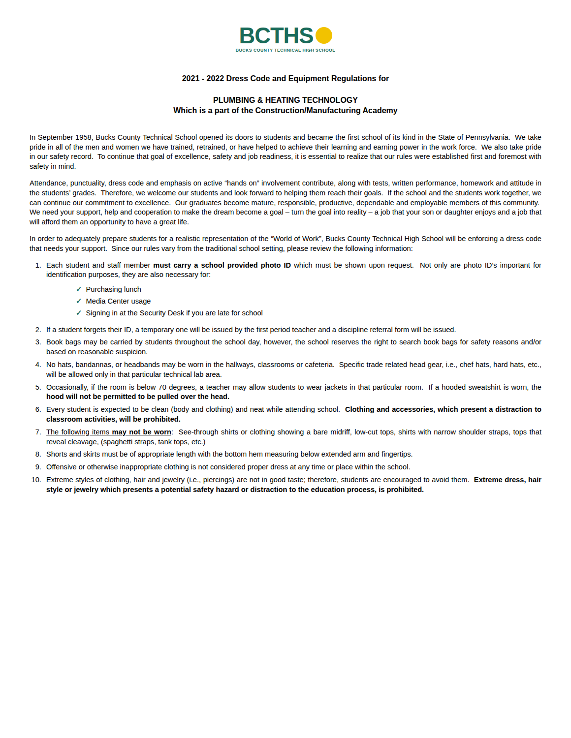BC THS
BUCKS COUNTY TECHNICAL HIGH SCHOOL
2021 - 2022 Dress Code and Equipment Regulations for
PLUMBING & HEATING TECHNOLOGY
Which is a part of the Construction/Manufacturing Academy
In September 1958, Bucks County Technical School opened its doors to students and became the first school of its kind in the State of Pennsylvania. We take pride in all of the men and women we have trained, retrained, or have helped to achieve their learning and earning power in the work force. We also take pride in our safety record. To continue that goal of excellence, safety and job readiness, it is essential to realize that our rules were established first and foremost with safety in mind.
Attendance, punctuality, dress code and emphasis on active “hands on” involvement contribute, along with tests, written performance, homework and attitude in the students’ grades. Therefore, we welcome our students and look forward to helping them reach their goals. If the school and the students work together, we can continue our commitment to excellence. Our graduates become mature, responsible, productive, dependable and employable members of this community. We need your support, help and cooperation to make the dream become a goal – turn the goal into reality – a job that your son or daughter enjoys and a job that will afford them an opportunity to have a great life.
In order to adequately prepare students for a realistic representation of the “World of Work”, Bucks County Technical High School will be enforcing a dress code that needs your support. Since our rules vary from the traditional school setting, please review the following information:
Each student and staff member must carry a school provided photo ID which must be shown upon request. Not only are photo ID’s important for identification purposes, they are also necessary for:
Purchasing lunch
Media Center usage
Signing in at the Security Desk if you are late for school
If a student forgets their ID, a temporary one will be issued by the first period teacher and a discipline referral form will be issued.
Book bags may be carried by students throughout the school day, however, the school reserves the right to search book bags for safety reasons and/or based on reasonable suspicion.
No hats, bandannas, or headbands may be worn in the hallways, classrooms or cafeteria. Specific trade related head gear, i.e., chef hats, hard hats, etc., will be allowed only in that particular technical lab area.
Occasionally, if the room is below 70 degrees, a teacher may allow students to wear jackets in that particular room. If a hooded sweatshirt is worn, the hood will not be permitted to be pulled over the head.
Every student is expected to be clean (body and clothing) and neat while attending school. Clothing and accessories, which present a distraction to classroom activities, will be prohibited.
The following items may not be worn: See-through shirts or clothing showing a bare midriff, low-cut tops, shirts with narrow shoulder straps, tops that reveal cleavage, (spaghetti straps, tank tops, etc.)
Shorts and skirts must be of appropriate length with the bottom hem measuring below extended arm and fingertips.
Offensive or otherwise inappropriate clothing is not considered proper dress at any time or place within the school.
Extreme styles of clothing, hair and jewelry (i.e., piercings) are not in good taste; therefore, students are encouraged to avoid them. Extreme dress, hair style or jewelry which presents a potential safety hazard or distraction to the education process, is prohibited.